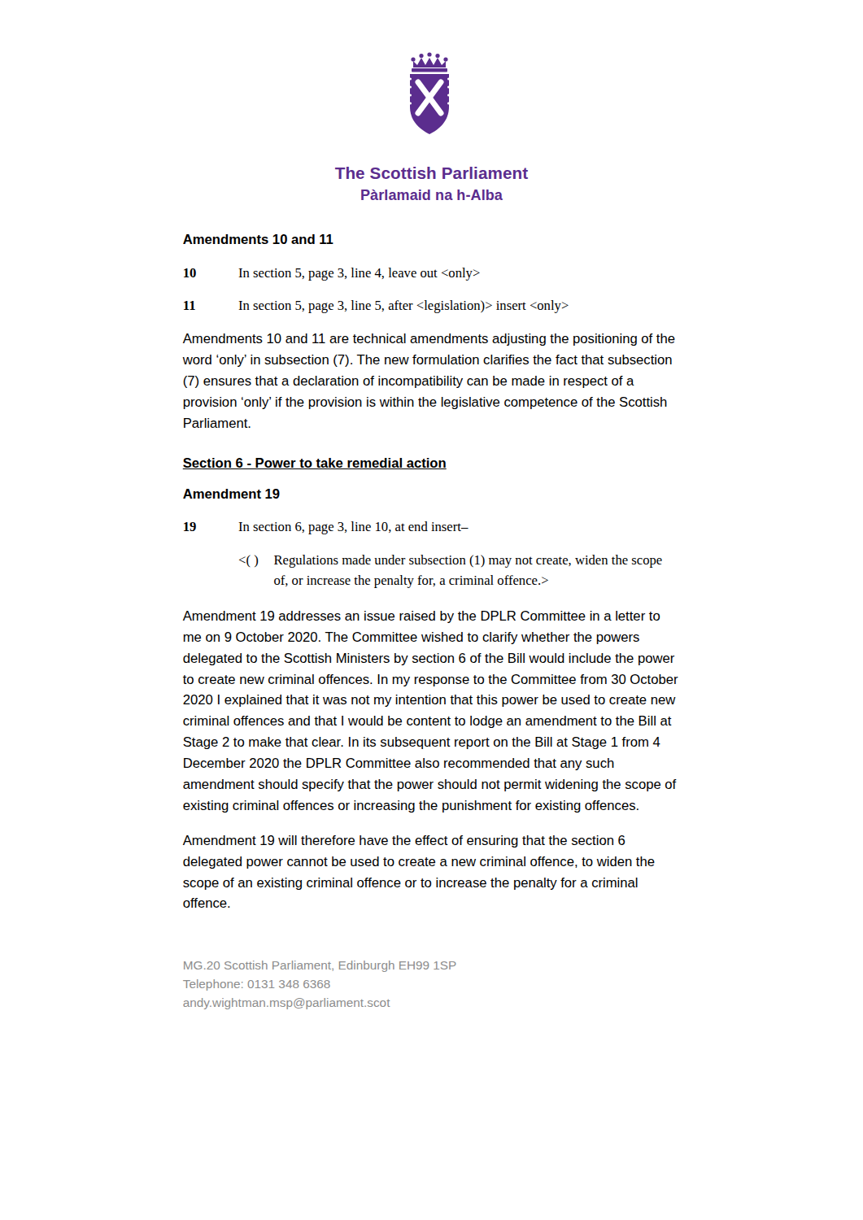The Scottish Parliament
Pàrlamaid na h-Alba
Amendments 10 and 11
10 In section 5, page 3, line 4, leave out <only>
11 In section 5, page 3, line 5, after <legislation)> insert <only>
Amendments 10 and 11 are technical amendments adjusting the positioning of the word ‘only’ in subsection (7). The new formulation clarifies the fact that subsection (7) ensures that a declaration of incompatibility can be made in respect of a provision ‘only’ if the provision is within the legislative competence of the Scottish Parliament.
Section 6 - Power to take remedial action
Amendment 19
19 In section 6, page 3, line 10, at end insert–
<( ) Regulations made under subsection (1) may not create, widen the scope of, or increase the penalty for, a criminal offence.>
Amendment 19 addresses an issue raised by the DPLR Committee in a letter to me on 9 October 2020. The Committee wished to clarify whether the powers delegated to the Scottish Ministers by section 6 of the Bill would include the power to create new criminal offences. In my response to the Committee from 30 October 2020 I explained that it was not my intention that this power be used to create new criminal offences and that I would be content to lodge an amendment to the Bill at Stage 2 to make that clear. In its subsequent report on the Bill at Stage 1 from 4 December 2020 the DPLR Committee also recommended that any such amendment should specify that the power should not permit widening the scope of existing criminal offences or increasing the punishment for existing offences.
Amendment 19 will therefore have the effect of ensuring that the section 6 delegated power cannot be used to create a new criminal offence, to widen the scope of an existing criminal offence or to increase the penalty for a criminal offence.
MG.20 Scottish Parliament, Edinburgh EH99 1SP
Telephone: 0131 348 6368
andy.wightman.msp@parliament.scot